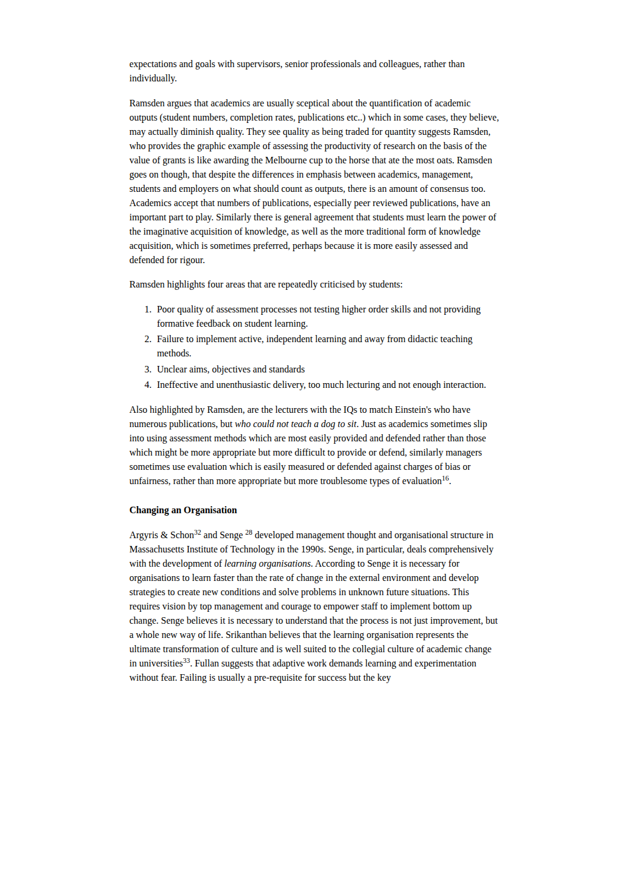expectations and goals with supervisors, senior professionals and colleagues, rather than individually.
Ramsden argues that academics are usually sceptical about the quantification of academic outputs (student numbers, completion rates, publications etc..) which in some cases, they believe, may actually diminish quality. They see quality as being traded for quantity suggests Ramsden, who provides the graphic example of assessing the productivity of research on the basis of the value of grants is like awarding the Melbourne cup to the horse that ate the most oats. Ramsden goes on though, that despite the differences in emphasis between academics, management, students and employers on what should count as outputs, there is an amount of consensus too. Academics accept that numbers of publications, especially peer reviewed publications, have an important part to play. Similarly there is general agreement that students must learn the power of the imaginative acquisition of knowledge, as well as the more traditional form of knowledge acquisition, which is sometimes preferred, perhaps because it is more easily assessed and defended for rigour.
Ramsden highlights four areas that are repeatedly criticised by students:
Poor quality of assessment processes not testing higher order skills and not providing formative feedback on student learning.
Failure to implement active, independent learning and away from didactic teaching methods.
Unclear aims, objectives and standards
Ineffective and unenthusiastic delivery, too much lecturing and not enough interaction.
Also highlighted by Ramsden, are the lecturers with the IQs to match Einstein's who have numerous publications, but who could not teach a dog to sit. Just as academics sometimes slip into using assessment methods which are most easily provided and defended rather than those which might be more appropriate but more difficult to provide or defend, similarly managers sometimes use evaluation which is easily measured or defended against charges of bias or unfairness, rather than more appropriate but more troublesome types of evaluation16.
Changing an Organisation
Argyris & Schon32 and Senge 28 developed management thought and organisational structure in Massachusetts Institute of Technology in the 1990s. Senge, in particular, deals comprehensively with the development of learning organisations. According to Senge it is necessary for organisations to learn faster than the rate of change in the external environment and develop strategies to create new conditions and solve problems in unknown future situations. This requires vision by top management and courage to empower staff to implement bottom up change. Senge believes it is necessary to understand that the process is not just improvement, but a whole new way of life. Srikanthan believes that the learning organisation represents the ultimate transformation of culture and is well suited to the collegial culture of academic change in universities33. Fullan suggests that adaptive work demands learning and experimentation without fear. Failing is usually a pre-requisite for success but the key